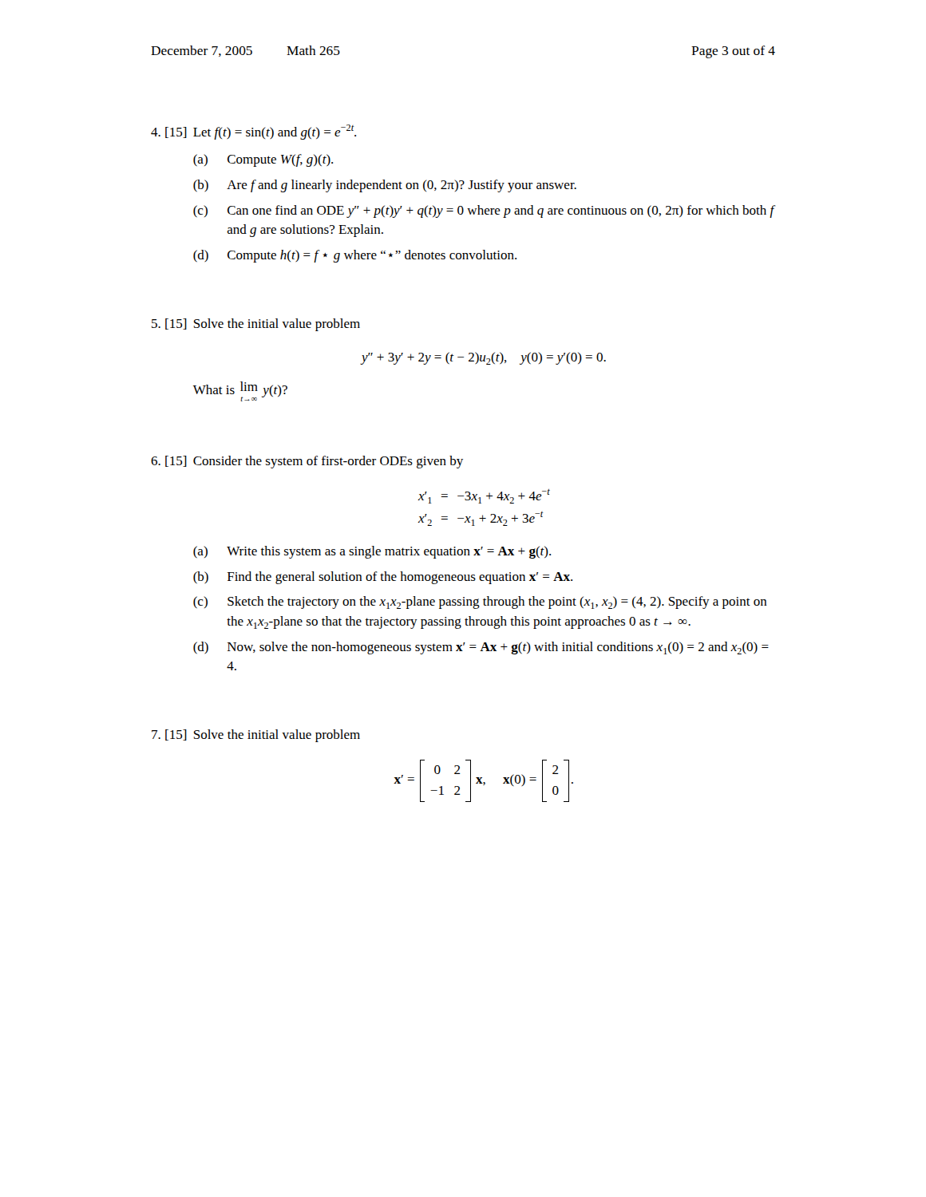December 7, 2005 Math 265
Page 3 out of 4
4. [15] Let f(t) = sin(t) and g(t) = e−2t.
(a) Compute W(f, g)(t).
(b) Are f and g linearly independent on (0, 2π)? Justify your answer.
(c) Can one find an ODE y″ + p(t)y′ + q(t)y = 0 where p and q are continuous on (0, 2π) for which both f and g are solutions? Explain.
(d) Compute h(t) = f ⋆ g where “⋆” denotes convolution.
5. [15] Solve the initial value problem
y″ + 3y′ + 2y = (t − 2)u2(t), y(0) = y′(0) = 0.
What is lim t→∞ y(t)?
6. [15] Consider the system of first-order ODEs given by
| x ′ 1 | = | −3 x 1 + 4 x 2 + 4 e − t |
| x ′ 2 | = | − x 1 + 2 x 2 + 3 e − t |
(a) Write this system as a single matrix equation x′ = Ax + g(t).
(b) Find the general solution of the homogeneous equation x′ = Ax.
(c) Sketch the trajectory on the x1x2-plane passing through the point (x1, x2) = (4, 2). Specify a point on the x1x2-plane so that the trajectory passing through this point approaches 0 as t → ∞.
(d) Now, solve the non-homogeneous system x′ = Ax + g(t) with initial conditions x1(0) = 2 and x2(0) = 4.
7. [15] Solve the initial value problem
x′ =
| 0 | 2 |
| −1 | 2 |
x, x(0) =
| 2 |
| 0 |
.